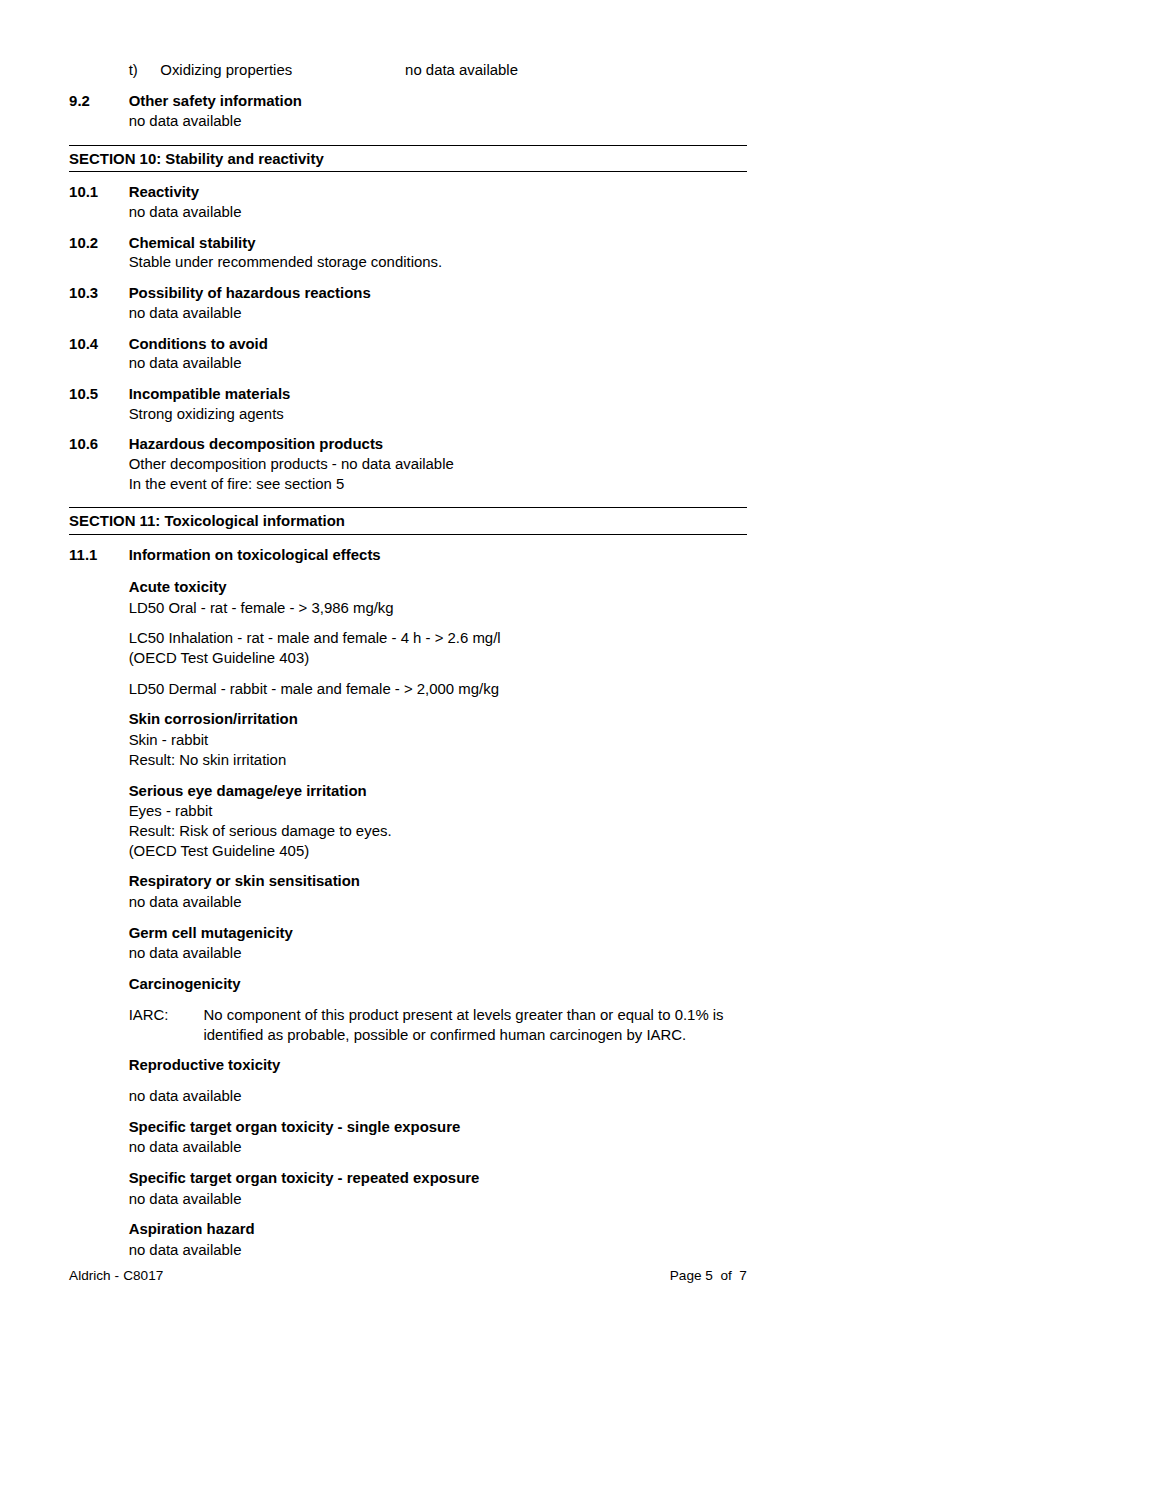t)
Oxidizing properties
no data available
9.2
Other safety information
no data available
SECTION 10: Stability and reactivity
10.1
Reactivity
no data available
10.2
Chemical stability
Stable under recommended storage conditions.
10.3
Possibility of hazardous reactions
no data available
10.4
Conditions to avoid
no data available
10.5
Incompatible materials
Strong oxidizing agents
10.6
Hazardous decomposition products
Other decomposition products - no data available
In the event of fire: see section 5
SECTION 11: Toxicological information
11.1
Information on toxicological effects
Acute toxicity
LD50 Oral - rat - female - > 3,986 mg/kg
LC50 Inhalation - rat - male and female - 4 h - > 2.6 mg/l
(OECD Test Guideline 403)
LD50 Dermal - rabbit - male and female - > 2,000 mg/kg
Skin corrosion/irritation
Skin - rabbit
Result: No skin irritation
Serious eye damage/eye irritation
Eyes - rabbit
Result: Risk of serious damage to eyes.
(OECD Test Guideline 405)
Respiratory or skin sensitisation
no data available
Germ cell mutagenicity
no data available
Carcinogenicity
IARC:
No component of this product present at levels greater than or equal to 0.1% is identified as probable, possible or confirmed human carcinogen by IARC.
Reproductive toxicity
no data available
Specific target organ toxicity - single exposure
no data available
Specific target organ toxicity - repeated exposure
no data available
Aspiration hazard
no data available
Aldrich - C8017
Page 5 of 7